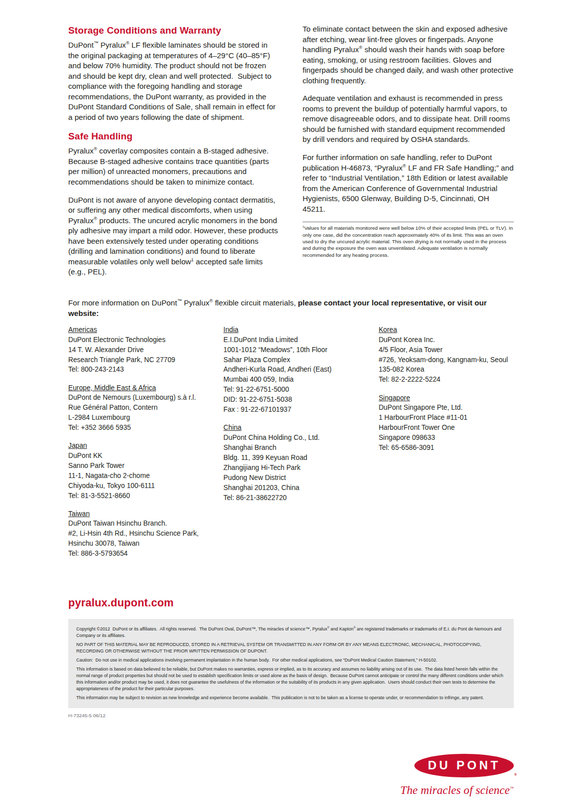Storage Conditions and Warranty
DuPont™ Pyralux® LF flexible laminates should be stored in the original packaging at temperatures of 4–29°C (40–85°F) and below 70% humidity. The product should not be frozen and should be kept dry, clean and well protected. Subject to compliance with the foregoing handling and storage recommendations, the DuPont warranty, as provided in the DuPont Standard Conditions of Sale, shall remain in effect for a period of two years following the date of shipment.
Safe Handling
Pyralux® coverlay composites contain a B-staged adhesive. Because B-staged adhesive contains trace quantities (parts per million) of unreacted monomers, precautions and recommendations should be taken to minimize contact.
DuPont is not aware of anyone developing contact dermatitis, or suffering any other medical discomforts, when using Pyralux® products. The uncured acrylic monomers in the bond ply adhesive may impart a mild odor. However, these products have been extensively tested under operating conditions (drilling and lamination conditions) and found to liberate measurable volatiles only well below1 accepted safe limits (e.g., PEL).
To eliminate contact between the skin and exposed adhesive after etching, wear lint-free gloves or fingerpads. Anyone handling Pyralux® should wash their hands with soap before eating, smoking, or using restroom facilities. Gloves and fingerpads should be changed daily, and wash other protective clothing frequently.
Adequate ventilation and exhaust is recommended in press rooms to prevent the buildup of potentially harmful vapors, to remove disagreeable odors, and to dissipate heat. Drill rooms should be furnished with standard equipment recommended by drill vendors and required by OSHA standards.
For further information on safe handling, refer to DuPont publication H-46873, “Pyralux® LF and FR Safe Handling;” and refer to “Industrial Ventilation,” 18th Edition or latest available from the American Conference of Governmental Industrial Hygienists, 6500 Glenway, Building D-5, Cincinnati, OH 45211.
1Values for all materials monitored were well below 10% of their accepted limits (PEL or TLV). In only one case, did the concentration reach approximately 40% of its limit. This was an oven used to dry the uncured acrylic material. This oven drying is not normally used in the process and during the exposure the oven was unventilated. Adequate ventilation is normally recommended for any heating process.
For more information on DuPont™ Pyralux® flexible circuit materials, please contact your local representative, or visit our website:
Americas
DuPont Electronic Technologies
14 T. W. Alexander Drive
Research Triangle Park, NC 27709
Tel: 800-243-2143
Europe, Middle East & Africa
DuPont de Nemours (Luxembourg) s.à r.l.
Rue Général Patton, Contern
L-2984 Luxembourg
Tel: +352 3666 5935
Japan
DuPont KK
Sanno Park Tower
11-1, Nagata-cho 2-chome
Chiyoda-ku, Tokyo 100-6111
Tel: 81-3-5521-8660
Taiwan
DuPont Taiwan Hsinchu Branch.
#2, Li-Hsin 4th Rd., Hsinchu Science Park,
Hsinchu 30078, Taiwan
Tel: 886-3-5793654
India
E.I.DuPont India Limited
1001-1012 “Meadows”, 10th Floor
Sahar Plaza Complex
Andheri-Kurla Road, Andheri (East)
Mumbai 400 059, India
Tel: 91-22-6751-5000
DID: 91-22-6751-5038
Fax : 91-22-67101937
China
DuPont China Holding Co., Ltd.
Shanghai Branch
Bldg. 11, 399 Keyuan Road
Zhangijiang Hi-Tech Park
Pudong New District
Shanghai 201203, China
Tel: 86-21-38622720
Korea
DuPont Korea Inc.
4/5 Floor, Asia Tower
#726, Yeoksam-dong, Kangnam-ku, Seoul
135-082 Korea
Tel: 82-2-2222-5224
Singapore
DuPont Singapore Pte, Ltd.
1 HarbourFront Place #11-01
HarbourFront Tower One
Singapore 098633
Tel: 65-6586-3091
pyralux.dupont.com
Copyright ©2012 DuPont or its affiliates. All rights reserved. The DuPont Oval, DuPont™, The miracles of science™, Pyralux® and Kapton® are registered trademarks or trademarks of E.I. du Pont de Nemours and Company or its affiliates.
No part of this material may be reproduced, stored in a retrieval system or transmitted in any form or by any means electronic, mechanical, photocopying, recording or otherwise without the prior written permission of DuPont.
Caution: Do not use in medical applications involving permanent implantation in the human body. For other medical applications, see “DuPont Medical Caution Statement,” H-50102.
This information is based on data believed to be reliable, but DuPont makes no warranties, express or implied, as to its accuracy and assumes no liability arising out of its use. The data listed herein falls within the normal range of product properties but should not be used to establish specification limits or used alone as the basis of design. Because DuPont cannot anticipate or control the many different conditions under which this information and/or product may be used, it does not guarantee the usefulness of the information or the suitability of its products in any given application. Users should conduct their own tests to determine the appropriateness of the product for their particular purposes.
This information may be subject to revision as new knowledge and experience become available. This publication is not to be taken as a license to operate under, or recommendation to infringe, any patent.
H-73245-5 06/12
DU PONT®
The miracles of science™